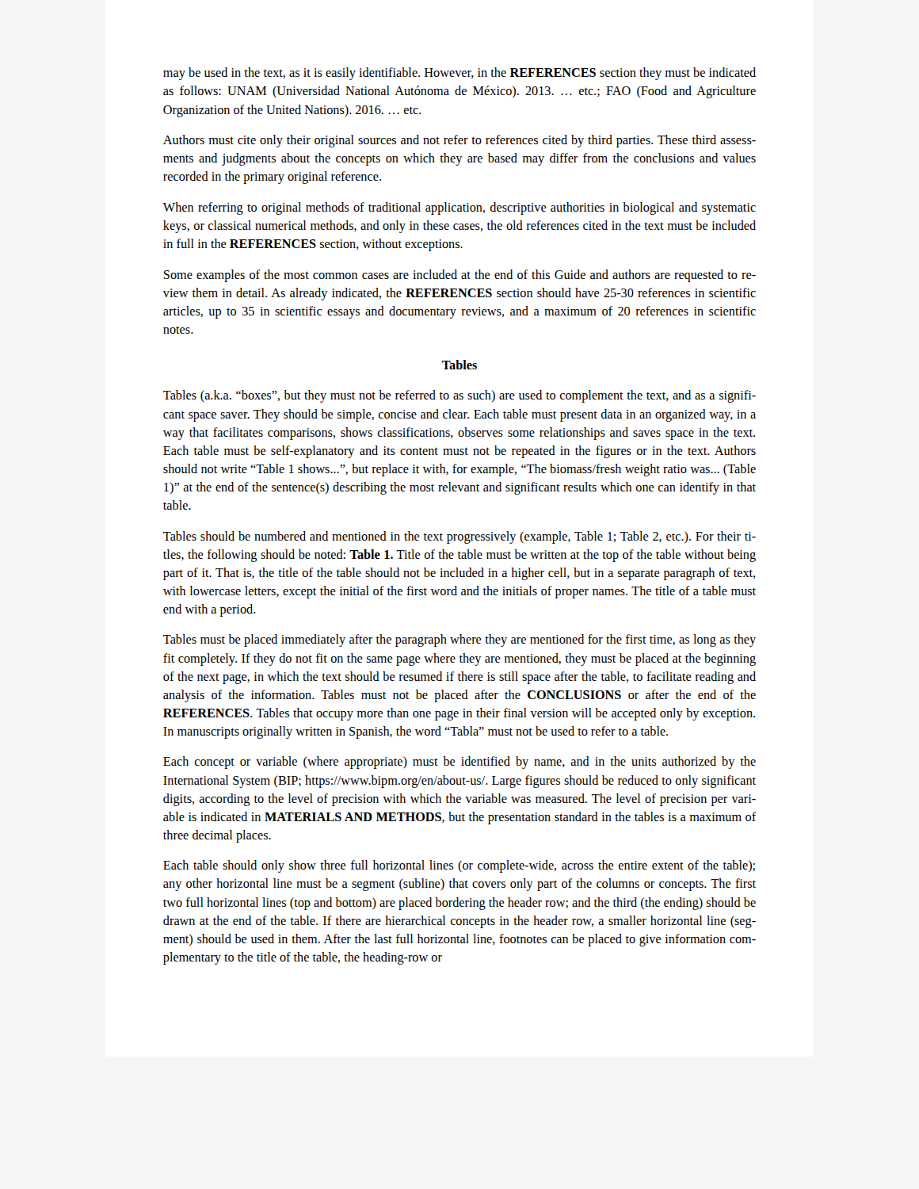may be used in the text, as it is easily identifiable. However, in the REFERENCES section they must be indicated as follows: UNAM (Universidad National Autónoma de México). 2013. … etc.; FAO (Food and Agriculture Organization of the United Nations). 2016. … etc.
Authors must cite only their original sources and not refer to references cited by third parties. These third assessments and judgments about the concepts on which they are based may differ from the conclusions and values recorded in the primary original reference.
When referring to original methods of traditional application, descriptive authorities in biological and systematic keys, or classical numerical methods, and only in these cases, the old references cited in the text must be included in full in the REFERENCES section, without exceptions.
Some examples of the most common cases are included at the end of this Guide and authors are requested to review them in detail. As already indicated, the REFERENCES section should have 25-30 references in scientific articles, up to 35 in scientific essays and documentary reviews, and a maximum of 20 references in scientific notes.
Tables
Tables (a.k.a. “boxes”, but they must not be referred to as such) are used to complement the text, and as a significant space saver. They should be simple, concise and clear. Each table must present data in an organized way, in a way that facilitates comparisons, shows classifications, observes some relationships and saves space in the text. Each table must be self-explanatory and its content must not be repeated in the figures or in the text. Authors should not write “Table 1 shows...”, but replace it with, for example, “The biomass/fresh weight ratio was... (Table 1)” at the end of the sentence(s) describing the most relevant and significant results which one can identify in that table.
Tables should be numbered and mentioned in the text progressively (example, Table 1; Table 2, etc.). For their titles, the following should be noted: Table 1. Title of the table must be written at the top of the table without being part of it. That is, the title of the table should not be included in a higher cell, but in a separate paragraph of text, with lowercase letters, except the initial of the first word and the initials of proper names. The title of a table must end with a period.
Tables must be placed immediately after the paragraph where they are mentioned for the first time, as long as they fit completely. If they do not fit on the same page where they are mentioned, they must be placed at the beginning of the next page, in which the text should be resumed if there is still space after the table, to facilitate reading and analysis of the information. Tables must not be placed after the CONCLUSIONS or after the end of the REFERENCES. Tables that occupy more than one page in their final version will be accepted only by exception. In manuscripts originally written in Spanish, the word “Tabla” must not be used to refer to a table.
Each concept or variable (where appropriate) must be identified by name, and in the units authorized by the International System (BIP; https://www.bipm.org/en/about-us/. Large figures should be reduced to only significant digits, according to the level of precision with which the variable was measured. The level of precision per variable is indicated in MATERIALS AND METHODS, but the presentation standard in the tables is a maximum of three decimal places.
Each table should only show three full horizontal lines (or complete-wide, across the entire extent of the table); any other horizontal line must be a segment (subline) that covers only part of the columns or concepts. The first two full horizontal lines (top and bottom) are placed bordering the header row; and the third (the ending) should be drawn at the end of the table. If there are hierarchical concepts in the header row, a smaller horizontal line (segment) should be used in them. After the last full horizontal line, footnotes can be placed to give information complementary to the title of the table, the heading-row or